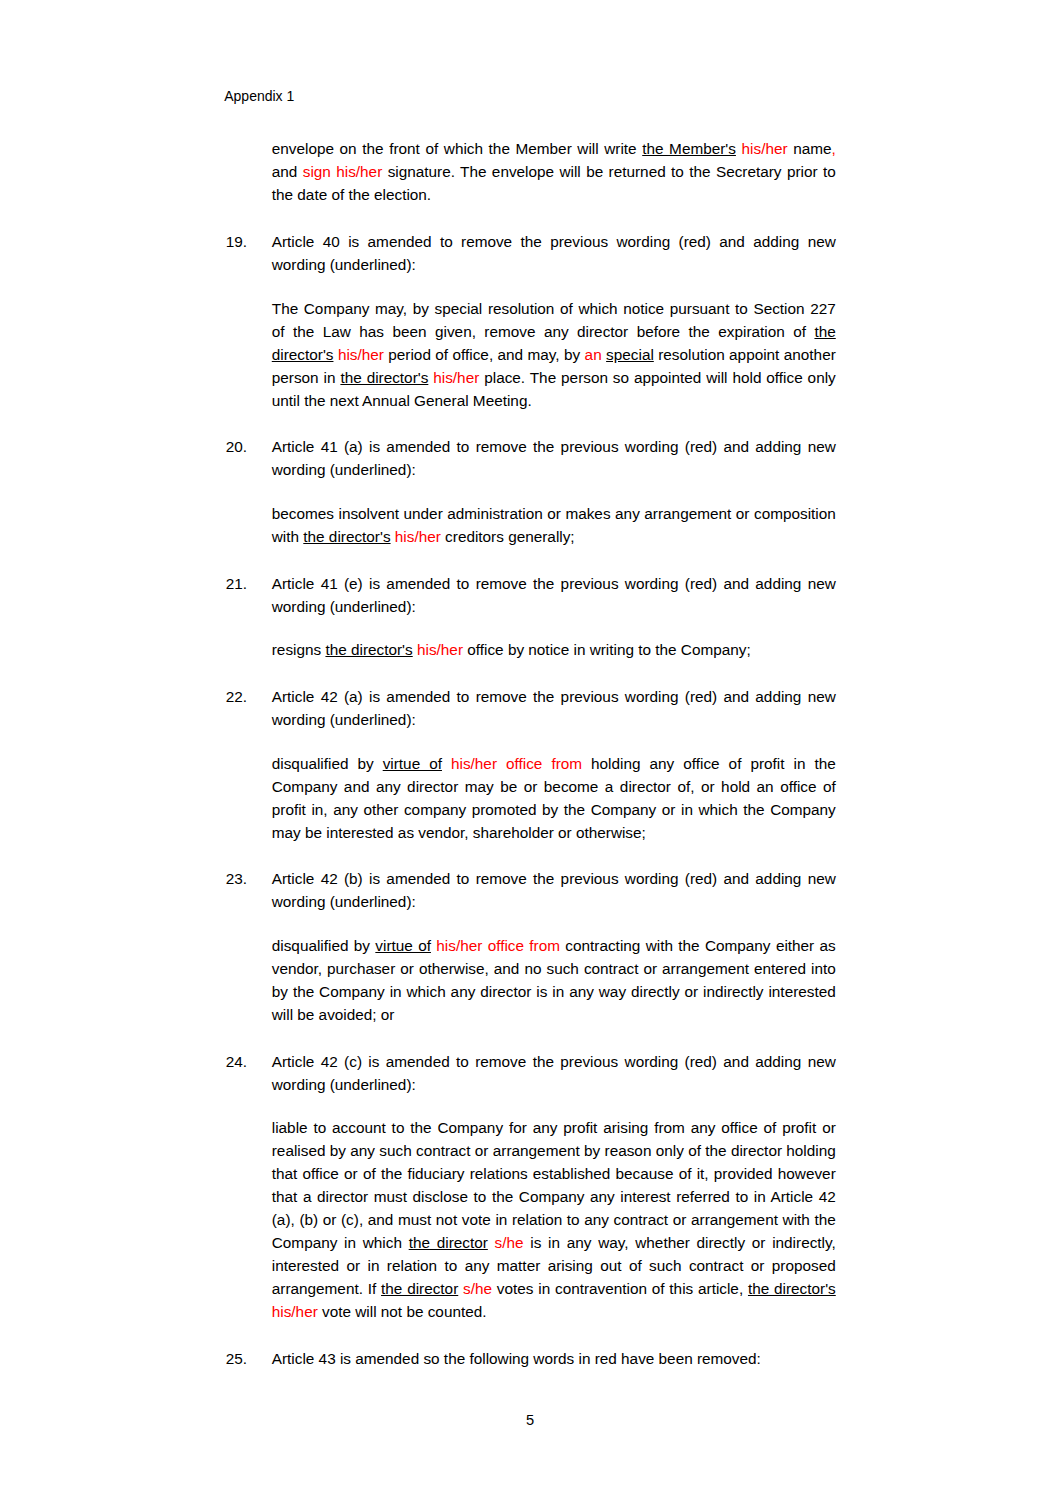Appendix 1
envelope on the front of which the Member will write the Member's his/her name, and sign his/her signature. The envelope will be returned to the Secretary prior to the date of the election.
19.
Article 40 is amended to remove the previous wording (red) and adding new wording (underlined):
The Company may, by special resolution of which notice pursuant to Section 227 of the Law has been given, remove any director before the expiration of the director's his/her period of office, and may, by an special resolution appoint another person in the director's his/her place. The person so appointed will hold office only until the next Annual General Meeting.
20.
Article 41 (a) is amended to remove the previous wording (red) and adding new wording (underlined):
becomes insolvent under administration or makes any arrangement or composition with the director's his/her creditors generally;
21.
Article 41 (e) is amended to remove the previous wording (red) and adding new wording (underlined):
resigns the director's his/her office by notice in writing to the Company;
22.
Article 42 (a) is amended to remove the previous wording (red) and adding new wording (underlined):
disqualified by virtue of his/her office from holding any office of profit in the Company and any director may be or become a director of, or hold an office of profit in, any other company promoted by the Company or in which the Company may be interested as vendor, shareholder or otherwise;
23.
Article 42 (b) is amended to remove the previous wording (red) and adding new wording (underlined):
disqualified by virtue of his/her office from contracting with the Company either as vendor, purchaser or otherwise, and no such contract or arrangement entered into by the Company in which any director is in any way directly or indirectly interested will be avoided; or
24.
Article 42 (c) is amended to remove the previous wording (red) and adding new wording (underlined):
liable to account to the Company for any profit arising from any office of profit or realised by any such contract or arrangement by reason only of the director holding that office or of the fiduciary relations established because of it, provided however that a director must disclose to the Company any interest referred to in Article 42 (a), (b) or (c), and must not vote in relation to any contract or arrangement with the Company in which the director s/he is in any way, whether directly or indirectly, interested or in relation to any matter arising out of such contract or proposed arrangement. If the director s/he votes in contravention of this article, the director's his/her vote will not be counted.
25.
Article 43 is amended so the following words in red have been removed:
5